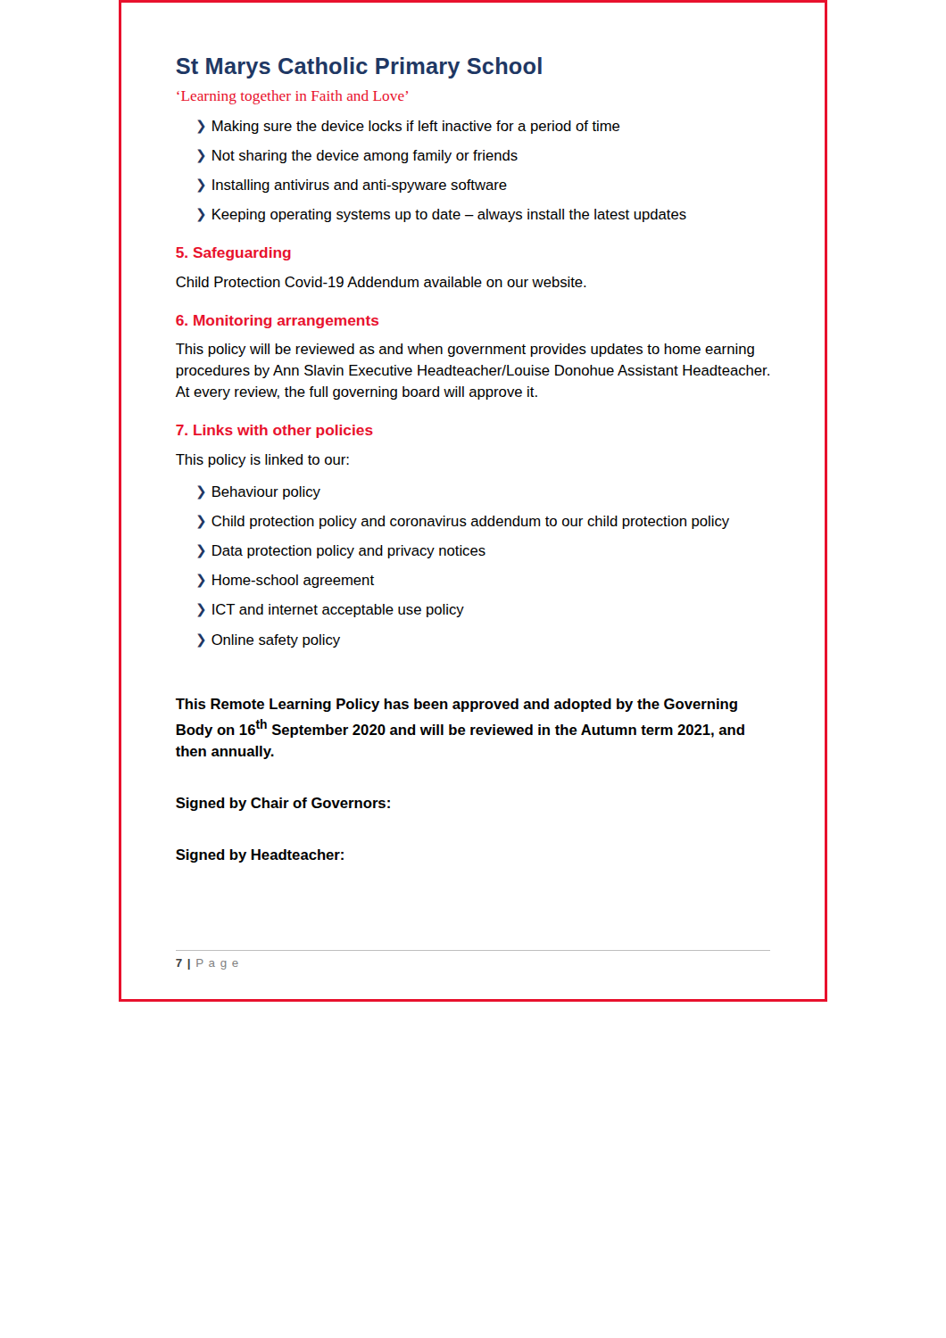St Marys Catholic Primary School
‘Learning together in Faith and Love’
Making sure the device locks if left inactive for a period of time
Not sharing the device among family or friends
Installing antivirus and anti-spyware software
Keeping operating systems up to date – always install the latest updates
5. Safeguarding
Child Protection Covid-19 Addendum available on our website.
6. Monitoring arrangements
This policy will be reviewed as and when government provides updates to home earning procedures by Ann Slavin Executive Headteacher/Louise Donohue Assistant Headteacher. At every review, the full governing board will approve it.
7. Links with other policies
This policy is linked to our:
Behaviour policy
Child protection policy and coronavirus addendum to our child protection policy
Data protection policy and privacy notices
Home-school agreement
ICT and internet acceptable use policy
Online safety policy
This Remote Learning Policy has been approved and adopted by the Governing Body on 16th September 2020 and will be reviewed in the Autumn term 2021, and then annually.
Signed by Chair of Governors:
Signed by Headteacher:
7 | P a g e